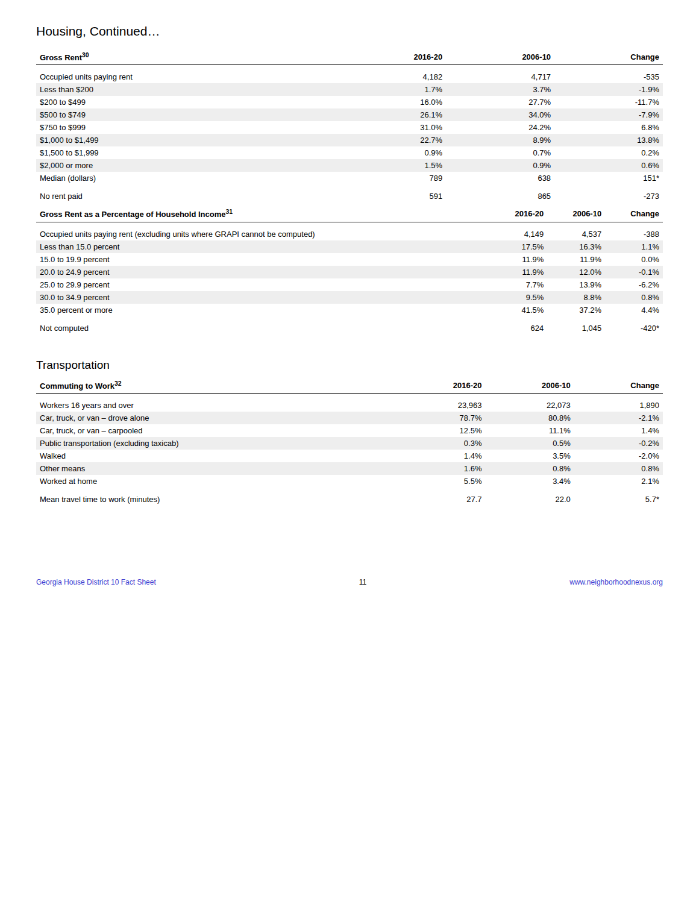Housing, Continued…
Gross Rent
| Gross Rent 30 | 2016-20 | 2006-10 | Change |
| --- | --- | --- | --- |
| Occupied units paying rent | 4,182 | 4,717 | -535 |
| Less than $200 | 1.7% | 3.7% | -1.9% |
| $200 to $499 | 16.0% | 27.7% | -11.7% |
| $500 to $749 | 26.1% | 34.0% | -7.9% |
| $750 to $999 | 31.0% | 24.2% | 6.8% |
| $1,000 to $1,499 | 22.7% | 8.9% | 13.8% |
| $1,500 to $1,999 | 0.9% | 0.7% | 0.2% |
| $2,000 or more | 1.5% | 0.9% | 0.6% |
| Median (dollars) | 789 | 638 | 151* |
| No rent paid | 591 | 865 | -273 |
| Gross Rent as a Percentage of Household Income 31 | 2016-20 | 2006-10 | Change |
| --- | --- | --- | --- |
| Occupied units paying rent (excluding units where GRAPI cannot be computed) | 4,149 | 4,537 | -388 |
| Less than 15.0 percent | 17.5% | 16.3% | 1.1% |
| 15.0 to 19.9 percent | 11.9% | 11.9% | 0.0% |
| 20.0 to 24.9 percent | 11.9% | 12.0% | -0.1% |
| 25.0 to 29.9 percent | 7.7% | 13.9% | -6.2% |
| 30.0 to 34.9 percent | 9.5% | 8.8% | 0.8% |
| 35.0 percent or more | 41.5% | 37.2% | 4.4% |
| Not computed | 624 | 1,045 | -420* |
Transportation
| Commuting to Work 32 | 2016-20 | 2006-10 | Change |
| --- | --- | --- | --- |
| Workers 16 years and over | 23,963 | 22,073 | 1,890 |
| Car, truck, or van – drove alone | 78.7% | 80.8% | -2.1% |
| Car, truck, or van – carpooled | 12.5% | 11.1% | 1.4% |
| Public transportation (excluding taxicab) | 0.3% | 0.5% | -0.2% |
| Walked | 1.4% | 3.5% | -2.0% |
| Other means | 1.6% | 0.8% | 0.8% |
| Worked at home | 5.5% | 3.4% | 2.1% |
| Mean travel time to work (minutes) | 27.7 | 22.0 | 5.7* |
Georgia House District 10 Fact Sheet 11 www.neighborhoodnexus.org